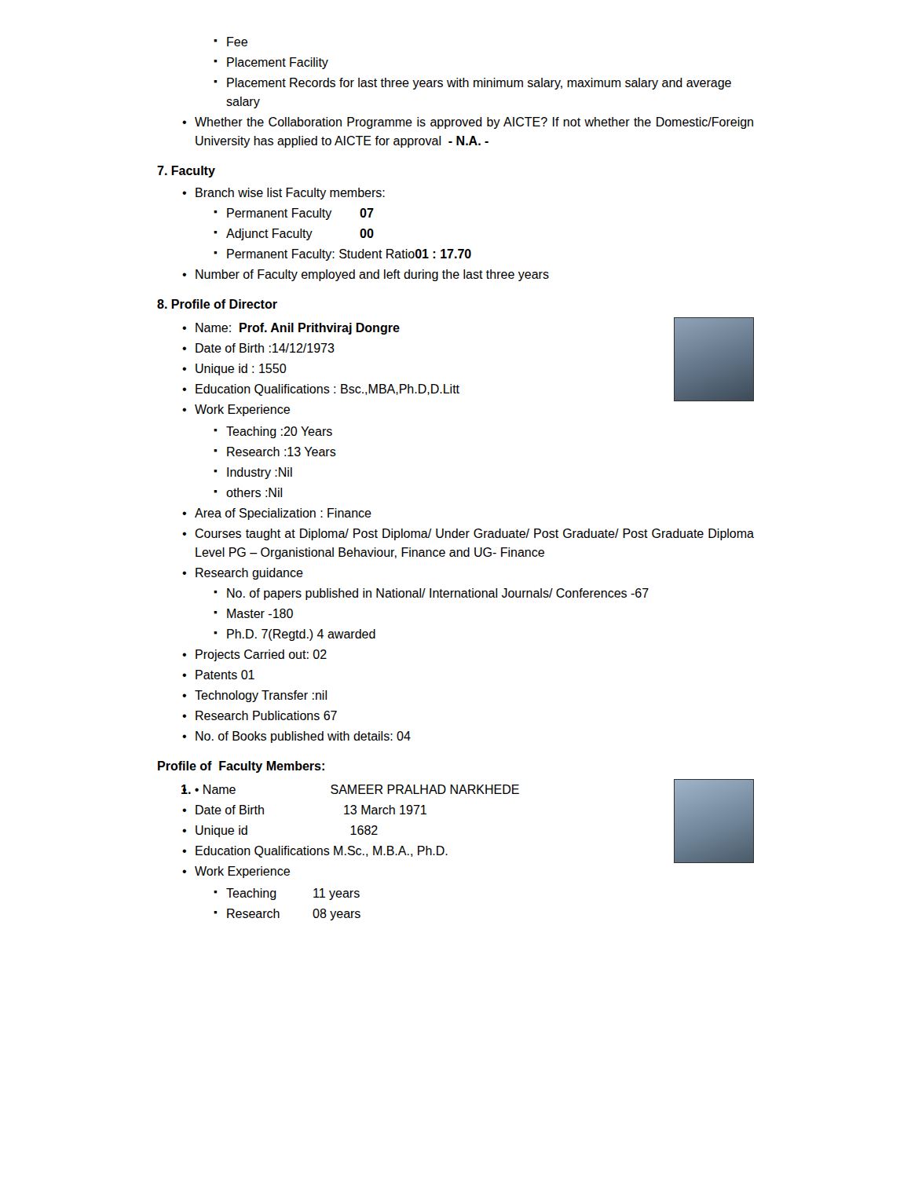Fee
Placement Facility
Placement Records for last three years with minimum salary, maximum salary and average salary
Whether the Collaboration Programme is approved by AICTE? If not whether the Domestic/Foreign University has applied to AICTE for approval - N.A. -
7. Faculty
Branch wise list Faculty members:
Permanent Faculty 07
Adjunct Faculty 00
Permanent Faculty: Student Ratio 01 : 17.70
Number of Faculty employed and left during the last three years
8. Profile of Director
Name: Prof. Anil Prithviraj Dongre
Date of Birth :14/12/1973
Unique id : 1550
Education Qualifications : Bsc.,MBA,Ph.D,D.Litt
Work Experience
Teaching :20 Years
Research :13 Years
Industry :Nil
others :Nil
Area of Specialization : Finance
Courses taught at Diploma/ Post Diploma/ Under Graduate/ Post Graduate/ Post Graduate Diploma Level PG – Organistional Behaviour, Finance and UG- Finance
Research guidance
No. of papers published in National/ International Journals/ Conferences -67
Master -180
Ph.D. 7(Regtd.) 4 awarded
Projects Carried out: 02
Patents 01
Technology Transfer :nil
Research Publications 67
No. of Books published with details: 04
Profile of Faculty Members:
1. • Name SAMEER PRALHAD NARKHEDE
Date of Birth 13 March 1971
Unique id 1682
Education Qualifications M.Sc., M.B.A., Ph.D.
Work Experience
Teaching11 years
Research08 years